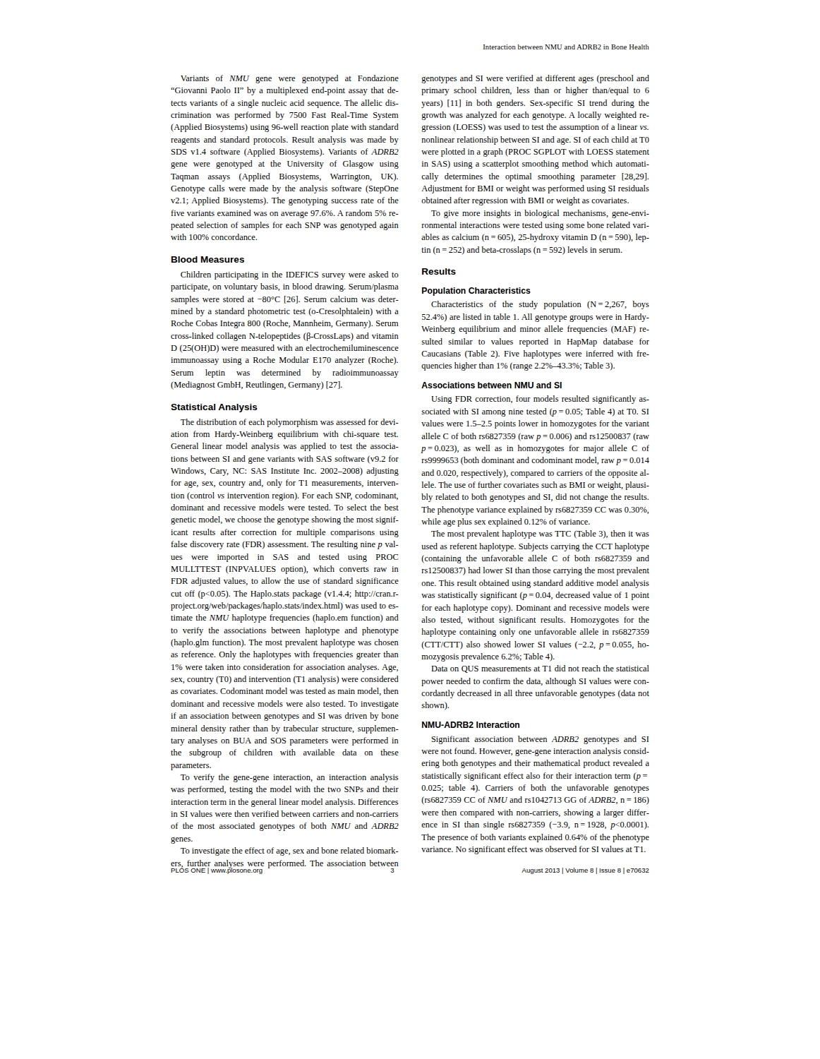Interaction between NMU and ADRB2 in Bone Health
Variants of NMU gene were genotyped at Fondazione “Giovanni Paolo II” by a multiplexed end-point assay that detects variants of a single nucleic acid sequence. The allelic discrimination was performed by 7500 Fast Real-Time System (Applied Biosystems) using 96-well reaction plate with standard reagents and standard protocols. Result analysis was made by SDS v1.4 software (Applied Biosystems). Variants of ADRB2 gene were genotyped at the University of Glasgow using Taqman assays (Applied Biosystems, Warrington, UK). Genotype calls were made by the analysis software (StepOne v2.1; Applied Biosystems). The genotyping success rate of the five variants examined was on average 97.6%. A random 5% repeated selection of samples for each SNP was genotyped again with 100% concordance.
Blood Measures
Children participating in the IDEFICS survey were asked to participate, on voluntary basis, in blood drawing. Serum/plasma samples were stored at −80°C [26]. Serum calcium was determined by a standard photometric test (o-Cresolphtalein) with a Roche Cobas Integra 800 (Roche, Mannheim, Germany). Serum cross-linked collagen N-telopeptides (β-CrossLaps) and vitamin D (25(OH)D) were measured with an electrochemiluminescence immunoassay using a Roche Modular E170 analyzer (Roche). Serum leptin was determined by radioimmunoassay (Mediagnost GmbH, Reutlingen, Germany) [27].
Statistical Analysis
The distribution of each polymorphism was assessed for deviation from Hardy-Weinberg equilibrium with chi-square test. General linear model analysis was applied to test the associations between SI and gene variants with SAS software (v9.2 for Windows, Cary, NC: SAS Institute Inc. 2002–2008) adjusting for age, sex, country and, only for T1 measurements, intervention (control vs intervention region). For each SNP, codominant, dominant and recessive models were tested. To select the best genetic model, we choose the genotype showing the most significant results after correction for multiple comparisons using false discovery rate (FDR) assessment. The resulting nine p values were imported in SAS and tested using PROC MULLTTEST (INPVALUES option), which converts raw in FDR adjusted values, to allow the use of standard significance cut off (p<0.05). The Haplo.stats package (v1.4.4; http://cran.r-project.org/web/packages/haplo.stats/index.html) was used to estimate the NMU haplotype frequencies (haplo.em function) and to verify the associations between haplotype and phenotype (haplo.glm function). The most prevalent haplotype was chosen as reference. Only the haplotypes with frequencies greater than 1% were taken into consideration for association analyses. Age, sex, country (T0) and intervention (T1 analysis) were considered as covariates. Codominant model was tested as main model, then dominant and recessive models were also tested. To investigate if an association between genotypes and SI was driven by bone mineral density rather than by trabecular structure, supplementary analyses on BUA and SOS parameters were performed in the subgroup of children with available data on these parameters.
To verify the gene-gene interaction, an interaction analysis was performed, testing the model with the two SNPs and their interaction term in the general linear model analysis. Differences in SI values were then verified between carriers and non-carriers of the most associated genotypes of both NMU and ADRB2 genes.
To investigate the effect of age, sex and bone related biomarkers, further analyses were performed. The association between genotypes and SI were verified at different ages (preschool and primary school children, less than or higher than/equal to 6 years) [11] in both genders. Sex-specific SI trend during the growth was analyzed for each genotype. A locally weighted regression (LOESS) was used to test the assumption of a linear vs. nonlinear relationship between SI and age. SI of each child at T0 were plotted in a graph (PROC SGPLOT with LOESS statement in SAS) using a scatterplot smoothing method which automatically determines the optimal smoothing parameter [28,29]. Adjustment for BMI or weight was performed using SI residuals obtained after regression with BMI or weight as covariates.
To give more insights in biological mechanisms, gene-environmental interactions were tested using some bone related variables as calcium (n = 605), 25-hydroxy vitamin D (n = 590), leptin (n = 252) and beta-crosslaps (n = 592) levels in serum.
Results
Population Characteristics
Characteristics of the study population (N = 2,267, boys 52.4%) are listed in table 1. All genotype groups were in Hardy-Weinberg equilibrium and minor allele frequencies (MAF) resulted similar to values reported in HapMap database for Caucasians (Table 2). Five haplotypes were inferred with frequencies higher than 1% (range 2.2%–43.3%; Table 3).
Associations between NMU and SI
Using FDR correction, four models resulted significantly associated with SI among nine tested (p = 0.05; Table 4) at T0. SI values were 1.5–2.5 points lower in homozygotes for the variant allele C of both rs6827359 (raw p = 0.006) and rs12500837 (raw p = 0.023), as well as in homozygotes for major allele C of rs9999653 (both dominant and codominant model, raw p = 0.014 and 0.020, respectively), compared to carriers of the opposite allele. The use of further covariates such as BMI or weight, plausibly related to both genotypes and SI, did not change the results. The phenotype variance explained by rs6827359 CC was 0.30%, while age plus sex explained 0.12% of variance.
The most prevalent haplotype was TTC (Table 3), then it was used as referent haplotype. Subjects carrying the CCT haplotype (containing the unfavorable allele C of both rs6827359 and rs12500837) had lower SI than those carrying the most prevalent one. This result obtained using standard additive model analysis was statistically significant (p = 0.04, decreased value of 1 point for each haplotype copy). Dominant and recessive models were also tested, without significant results. Homozygotes for the haplotype containing only one unfavorable allele in rs6827359 (CTT/CTT) also showed lower SI values (−2.2, p = 0.055, homozygosis prevalence 6.2%; Table 4).
Data on QUS measurements at T1 did not reach the statistical power needed to confirm the data, although SI values were concordantly decreased in all three unfavorable genotypes (data not shown).
NMU-ADRB2 Interaction
Significant association between ADRB2 genotypes and SI were not found. However, gene-gene interaction analysis considering both genotypes and their mathematical product revealed a statistically significant effect also for their interaction term (p = 0.025; table 4). Carriers of both the unfavorable genotypes (rs6827359 CC of NMU and rs1042713 GG of ADRB2, n = 186) were then compared with non-carriers, showing a larger difference in SI than single rs6827359 (−3.9, n = 1928, p<0.0001). The presence of both variants explained 0.64% of the phenotype variance. No significant effect was observed for SI values at T1.
PLOS ONE | www.plosone.org
3
August 2013 | Volume 8 | Issue 8 | e70632